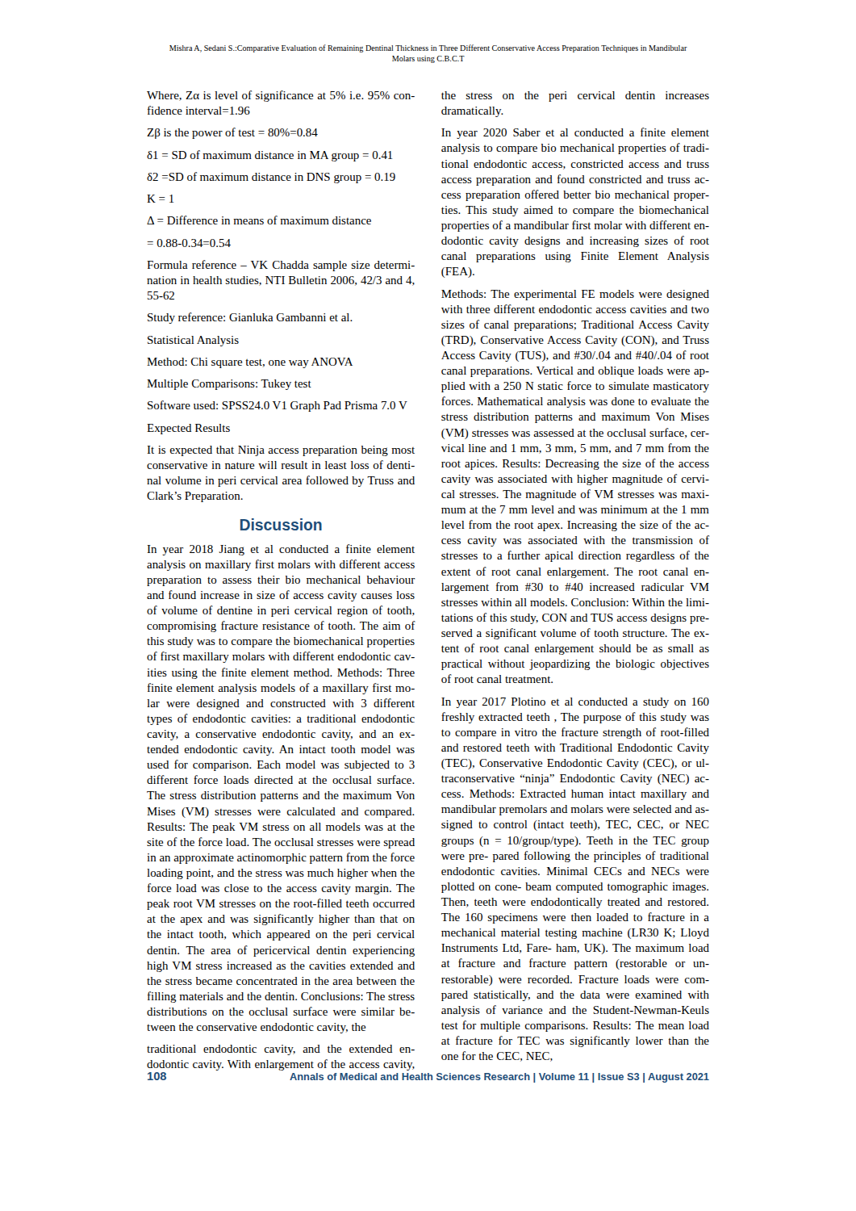Mishra A, Sedani S.:Comparative Evaluation of Remaining Dentinal Thickness in Three Different Conservative Access Preparation Techniques in Mandibular Molars using C.B.C.T
Where, Zα is level of significance at 5% i.e. 95% confidence interval=1.96
Zβ is the power of test = 80%=0.84
δ1 = SD of maximum distance in MA group = 0.41
δ2 =SD of maximum distance in DNS group = 0.19
K = 1
Δ = Difference in means of maximum distance
= 0.88-0.34=0.54
Formula reference – VK Chadda sample size determination in health studies, NTI Bulletin 2006, 42/3 and 4, 55-62
Study reference: Gianluka Gambanni et al.
Statistical Analysis
Method: Chi square test, one way ANOVA
Multiple Comparisons: Tukey test
Software used: SPSS24.0 V1 Graph Pad Prisma 7.0 V
Expected Results
It is expected that Ninja access preparation being most conservative in nature will result in least loss of dentinal volume in peri cervical area followed by Truss and Clark’s Preparation.
Discussion
In year 2018 Jiang et al conducted a finite element analysis on maxillary first molars with different access preparation to assess their bio mechanical behaviour and found increase in size of access cavity causes loss of volume of dentine in peri cervical region of tooth, compromising fracture resistance of tooth. The aim of this study was to compare the biomechanical properties of first maxillary molars with different endodontic cavities using the finite element method. Methods: Three finite element analysis models of a maxillary first molar were designed and constructed with 3 different types of endodontic cavities: a traditional endodontic cavity, a conservative endodontic cavity, and an extended endodontic cavity. An intact tooth model was used for comparison. Each model was subjected to 3 different force loads directed at the occlusal surface. The stress distribution patterns and the maximum Von Mises (VM) stresses were calculated and compared. Results: The peak VM stress on all models was at the site of the force load. The occlusal stresses were spread in an approximate actinomorphic pattern from the force loading point, and the stress was much higher when the force load was close to the access cavity margin. The peak root VM stresses on the root-filled teeth occurred at the apex and was significantly higher than that on the intact tooth, which appeared on the peri cervical dentin. The area of pericervical dentin experiencing high VM stress increased as the cavities extended and the stress became concentrated in the area between the filling materials and the dentin. Conclusions: The stress distributions on the occlusal surface were similar between the conservative endodontic cavity, the
traditional endodontic cavity, and the extended endodontic cavity. With enlargement of the access cavity, the stress on the peri cervical dentin increases dramatically.
In year 2020 Saber et al conducted a finite element analysis to compare bio mechanical properties of traditional endodontic access, constricted access and truss access preparation and found constricted and truss access preparation offered better bio mechanical properties. This study aimed to compare the biomechanical properties of a mandibular first molar with different endodontic cavity designs and increasing sizes of root canal preparations using Finite Element Analysis (FEA).
Methods: The experimental FE models were designed with three different endodontic access cavities and two sizes of canal preparations; Traditional Access Cavity (TRD), Conservative Access Cavity (CON), and Truss Access Cavity (TUS), and #30/.04 and #40/.04 of root canal preparations. Vertical and oblique loads were applied with a 250 N static force to simulate masticatory forces. Mathematical analysis was done to evaluate the stress distribution patterns and maximum Von Mises (VM) stresses was assessed at the occlusal surface, cervical line and 1 mm, 3 mm, 5 mm, and 7 mm from the root apices. Results: Decreasing the size of the access cavity was associated with higher magnitude of cervical stresses. The magnitude of VM stresses was maximum at the 7 mm level and was minimum at the 1 mm level from the root apex. Increasing the size of the access cavity was associated with the transmission of stresses to a further apical direction regardless of the extent of root canal enlargement. The root canal enlargement from #30 to #40 increased radicular VM stresses within all models. Conclusion: Within the limitations of this study, CON and TUS access designs preserved a significant volume of tooth structure. The extent of root canal enlargement should be as small as practical without jeopardizing the biologic objectives of root canal treatment.
In year 2017 Plotino et al conducted a study on 160 freshly extracted teeth , The purpose of this study was to compare in vitro the fracture strength of root-filled and restored teeth with Traditional Endodontic Cavity (TEC), Conservative Endodontic Cavity (CEC), or ultraconservative “ninja” Endodontic Cavity (NEC) access. Methods: Extracted human intact maxillary and mandibular premolars and molars were selected and as- signed to control (intact teeth), TEC, CEC, or NEC groups (n = 10/group/type). Teeth in the TEC group were pre- pared following the principles of traditional endodontic cavities. Minimal CECs and NECs were plotted on cone- beam computed tomographic images. Then, teeth were endodontically treated and restored. The 160 specimens were then loaded to fracture in a mechanical material testing machine (LR30 K; Lloyd Instruments Ltd, Fare- ham, UK). The maximum load at fracture and fracture pattern (restorable or unrestorable) were recorded. Fracture loads were compared statistically, and the data were examined with analysis of variance and the Student-Newman-Keuls test for multiple comparisons. Results: The mean load at fracture for TEC was significantly lower than the one for the CEC, NEC,
108
Annals of Medical and Health Sciences Research | Volume 11 | Issue S3 | August 2021